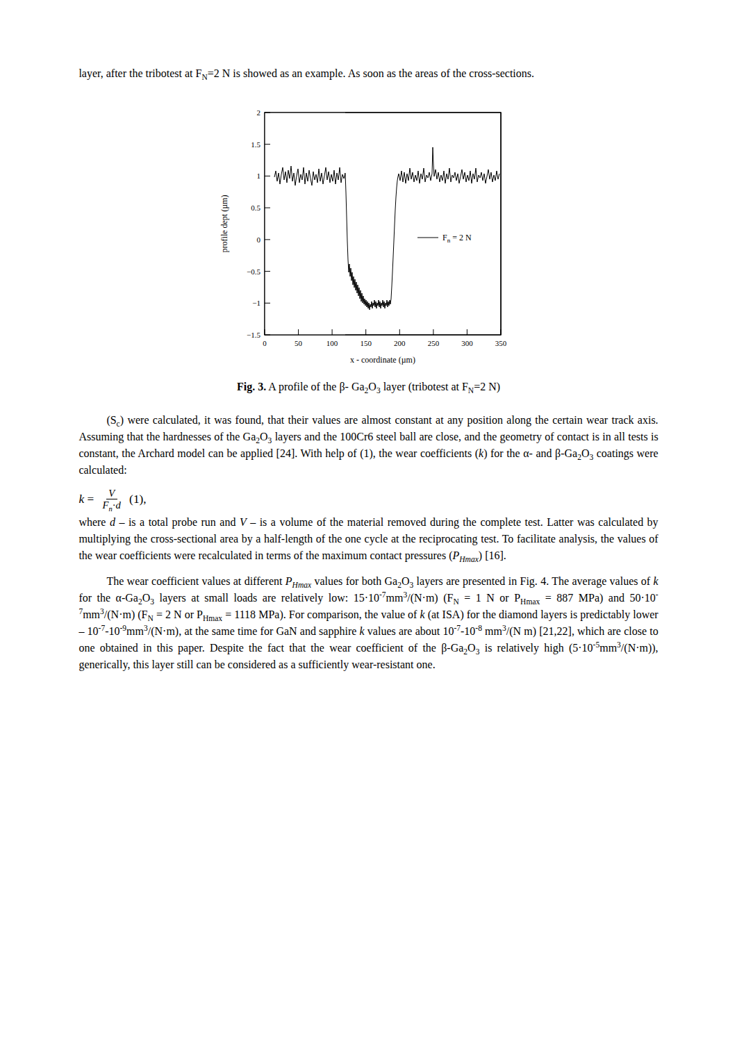layer, after the tribotest at FN=2 N is showed as an example. As soon as the areas of the cross-sections.
2 1.5 1 0.5 0 −0.5 −1 −1.5 0 50 100 150 200 250 300 350 x - coordinate (µm) profile dept (µm) Fn = 2 N
Fig. 3. A profile of the β- Ga2O3 layer (tribotest at FN=2 N)
(Sc) were calculated, it was found, that their values are almost constant at any position along the certain wear track axis. Assuming that the hardnesses of the Ga2O3 layers and the 100Cr6 steel ball are close, and the geometry of contact is in all tests is constant, the Archard model can be applied [24]. With help of (1), the wear coefficients (k) for the α- and β-Ga2O3 coatings were calculated:
k = V Fn·d (1),
where d – is a total probe run and V – is a volume of the material removed during the complete test. Latter was calculated by multiplying the cross-sectional area by a half-length of the one cycle at the reciprocating test. To facilitate analysis, the values of the wear coefficients were recalculated in terms of the maximum contact pressures (PHmax) [16].
The wear coefficient values at different PHmax values for both Ga2O3 layers are presented in Fig. 4. The average values of k for the α-Ga2O3 layers at small loads are relatively low: 15·10-7mm3/(N·m) (FN = 1 N or PHmax = 887 MPa) and 50·10-7mm3/(N·m) (FN = 2 N or PHmax = 1118 MPa). For comparison, the value of k (at ISA) for the diamond layers is predictably lower – 10-7-10-9mm3/(N·m), at the same time for GaN and sapphire k values are about 10-7-10-8 mm3/(N m) [21,22], which are close to one obtained in this paper. Despite the fact that the wear coefficient of the β-Ga2O3 is relatively high (5·10-5mm3/(N·m)), generically, this layer still can be considered as a sufficiently wear-resistant one.